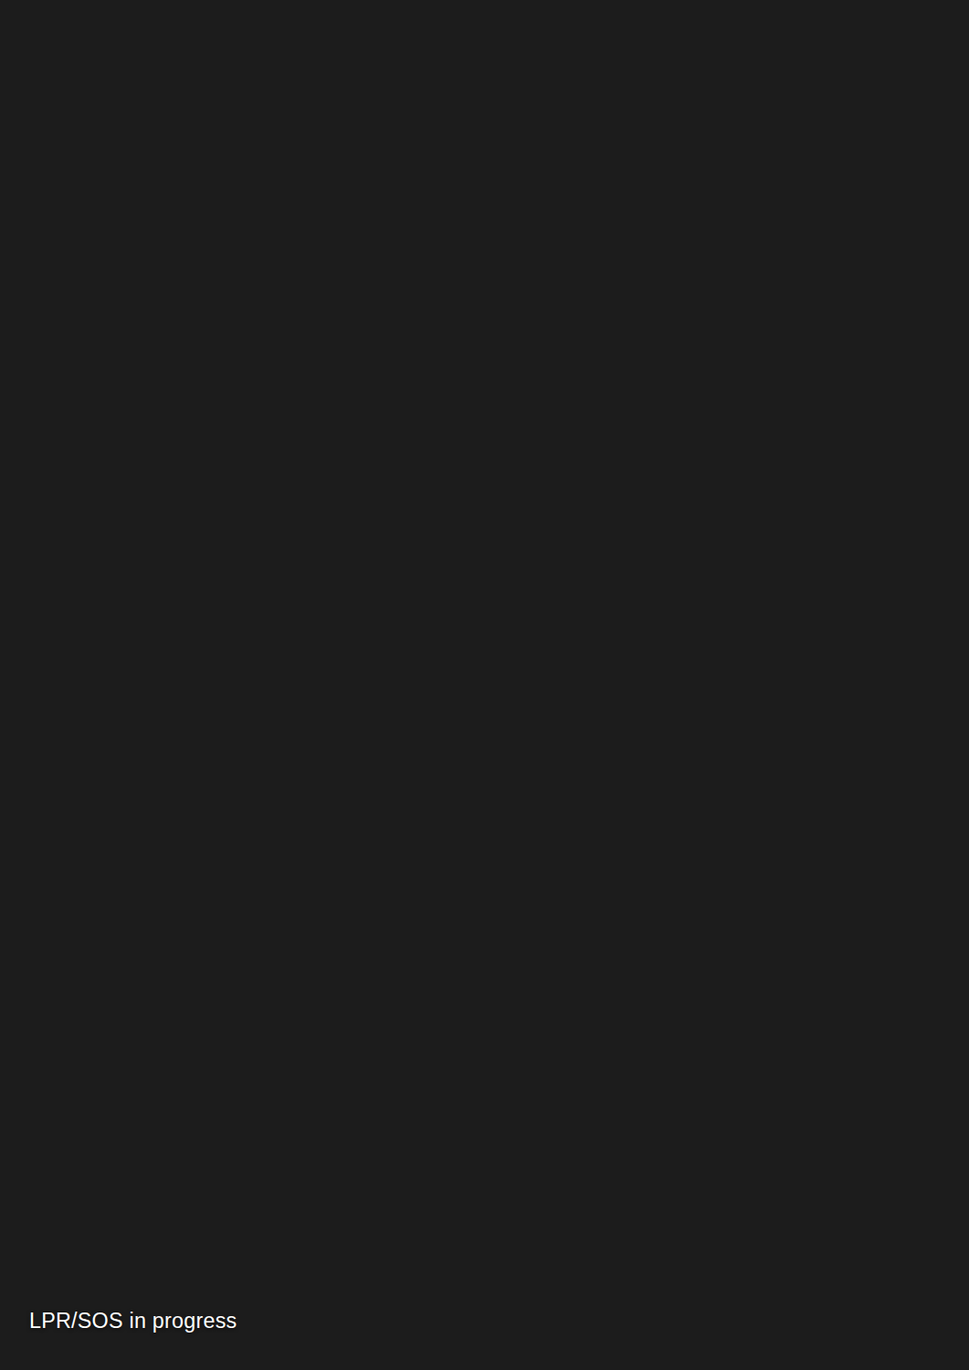LPR/SOS in progress